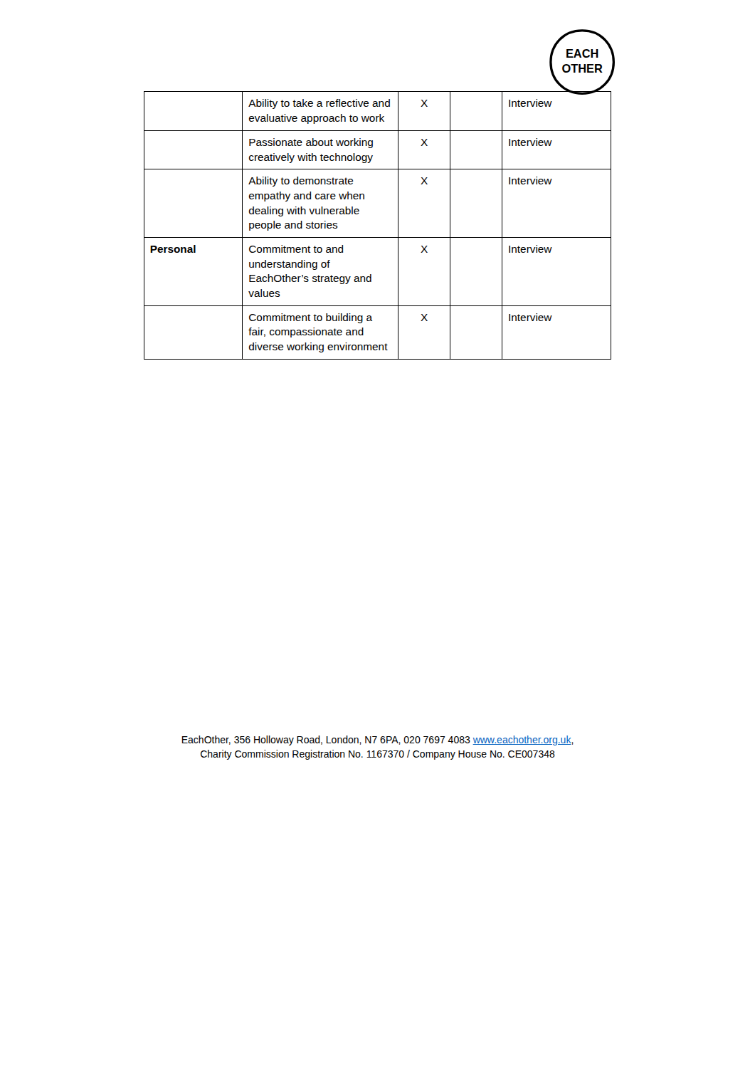EACH OTHER
| | Ability to take a reflective and evaluative approach to work | X | | Interview |
| | Passionate about working creatively with technology | X | | Interview |
| | Ability to demonstrate empathy and care when dealing with vulnerable people and stories | X | | Interview |
| Personal | Commitment to and understanding of EachOther’s strategy and values | X | | Interview |
| | Commitment to building a fair, compassionate and diverse working environment | X | | Interview |
EachOther, 356 Holloway Road, London, N7 6PA, 020 7697 4083 www.eachother.org.uk,
Charity Commission Registration No. 1167370 / Company House No. CE007348